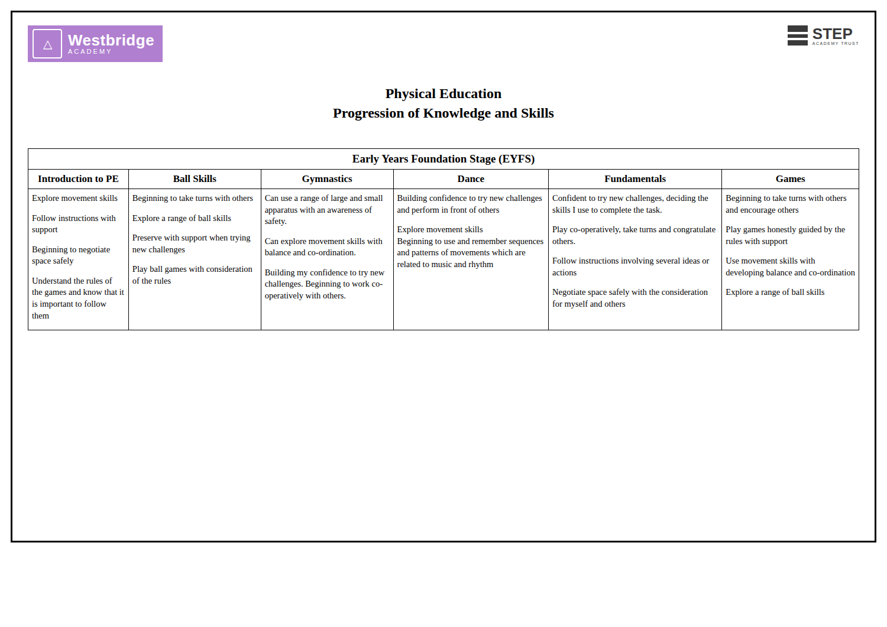△
Westbridge
ACADEMY
STEP
ACADEMY TRUST
Physical Education
Progression of Knowledge and Skills
Early Years Foundation Stage (EYFS)
| Introduction to PE | Ball Skills | Gymnastics | Dance | Fundamentals | Games |
| --- | --- | --- | --- | --- | --- |
| Explore movement skills Follow instructions with support Beginning to negotiate space safely Understand the rules of the games and know that it is important to follow them | Beginning to take turns with others Explore a range of ball skills Preserve with support when trying new challenges Play ball games with consideration of the rules | Can use a range of large and small apparatus with an awareness of safety. Can explore movement skills with balance and co-ordination. Building my confidence to try new challenges. Beginning to work co-operatively with others. | Building confidence to try new challenges and perform in front of others Explore movement skills Beginning to use and remember sequences and patterns of movements which are related to music and rhythm | Confident to try new challenges, deciding the skills I use to complete the task. Play co-operatively, take turns and congratulate others. Follow instructions involving several ideas or actions Negotiate space safely with the consideration for myself and others | Beginning to take turns with others and encourage others Play games honestly guided by the rules with support Use movement skills with developing balance and co-ordination Explore a range of ball skills |